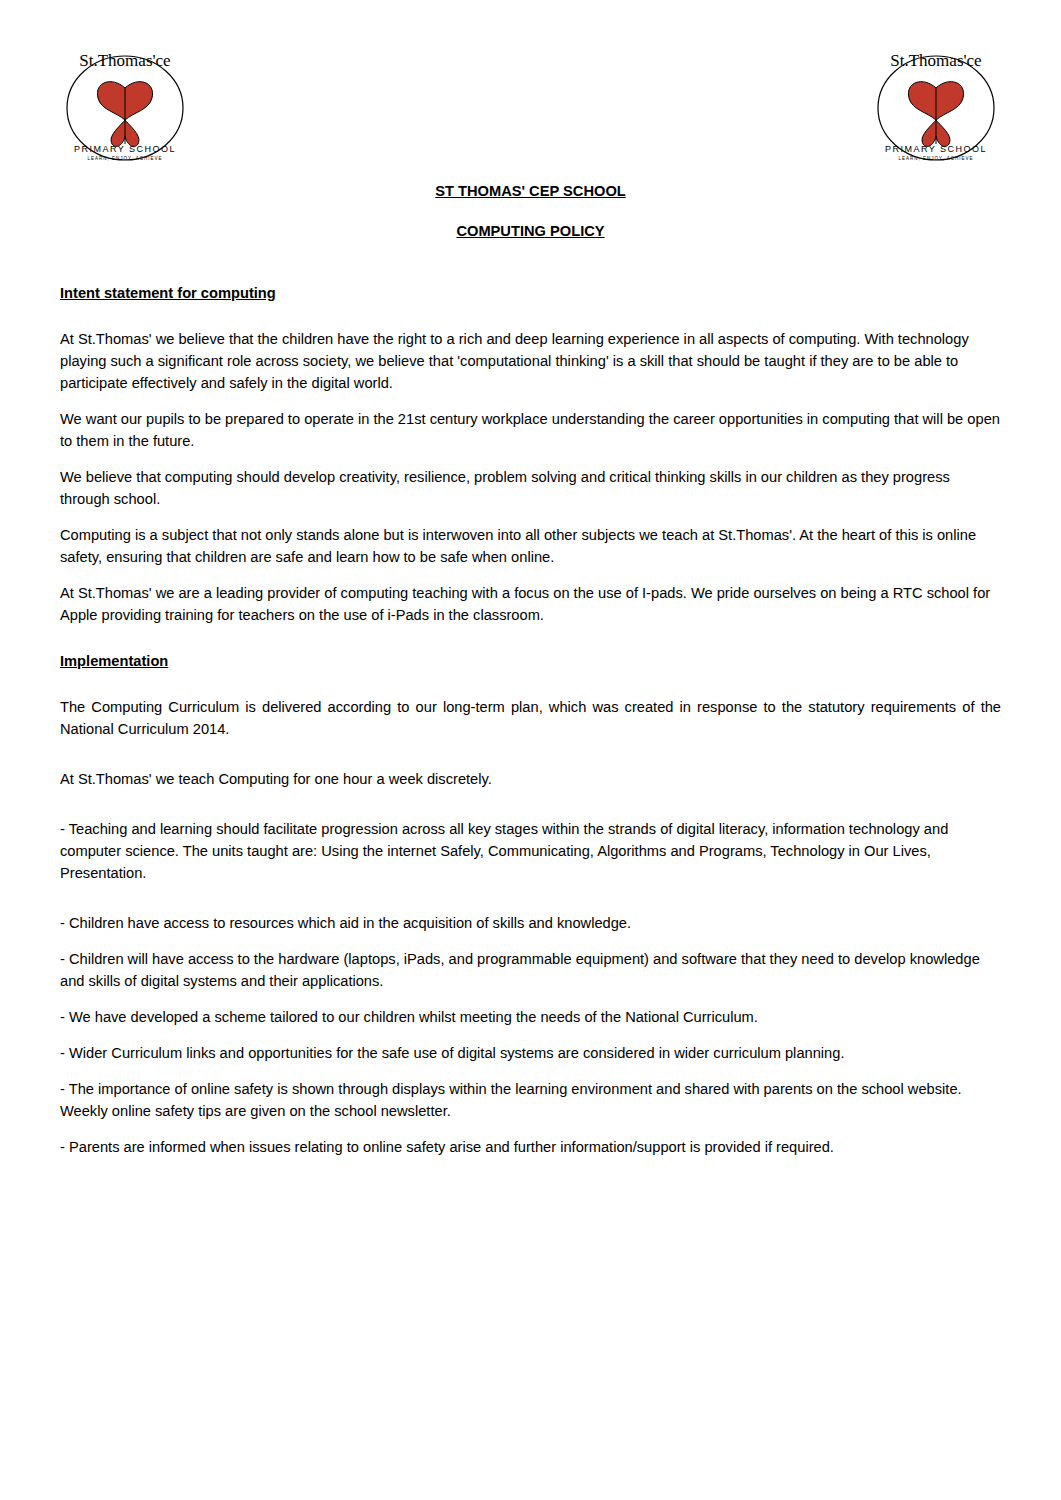St.Thomas'ce PRIMARY SCHOOL LEARN, ENJOY, ACHIEVE
St.Thomas'ce PRIMARY SCHOOL LEARN, ENJOY, ACHIEVE
ST THOMAS' CEP SCHOOL
COMPUTING POLICY
Intent statement for computing
At St.Thomas' we believe that the children have the right to a rich and deep learning experience in all aspects of computing. With technology playing such a significant role across society, we believe that 'computational thinking' is a skill that should be taught if they are to be able to participate effectively and safely in the digital world.
We want our pupils to be prepared to operate in the 21st century workplace understanding the career opportunities in computing that will be open to them in the future.
We believe that computing should develop creativity, resilience, problem solving and critical thinking skills in our children as they progress through school.
Computing is a subject that not only stands alone but is interwoven into all other subjects we teach at St.Thomas'. At the heart of this is online safety, ensuring that children are safe and learn how to be safe when online.
At St.Thomas' we are a leading provider of computing teaching with a focus on the use of I-pads. We pride ourselves on being a RTC school for Apple providing training for teachers on the use of i-Pads in the classroom.
Implementation
The Computing Curriculum is delivered according to our long-term plan, which was created in response to the statutory requirements of the National Curriculum 2014.
At St.Thomas' we teach Computing for one hour a week discretely.
- Teaching and learning should facilitate progression across all key stages within the strands of digital literacy, information technology and computer science. The units taught are: Using the internet Safely, Communicating, Algorithms and Programs, Technology in Our Lives, Presentation.
- Children have access to resources which aid in the acquisition of skills and knowledge.
- Children will have access to the hardware (laptops, iPads, and programmable equipment) and software that they need to develop knowledge and skills of digital systems and their applications.
- We have developed a scheme tailored to our children whilst meeting the needs of the National Curriculum.
- Wider Curriculum links and opportunities for the safe use of digital systems are considered in wider curriculum planning.
- The importance of online safety is shown through displays within the learning environment and shared with parents on the school website. Weekly online safety tips are given on the school newsletter.
- Parents are informed when issues relating to online safety arise and further information/support is provided if required.